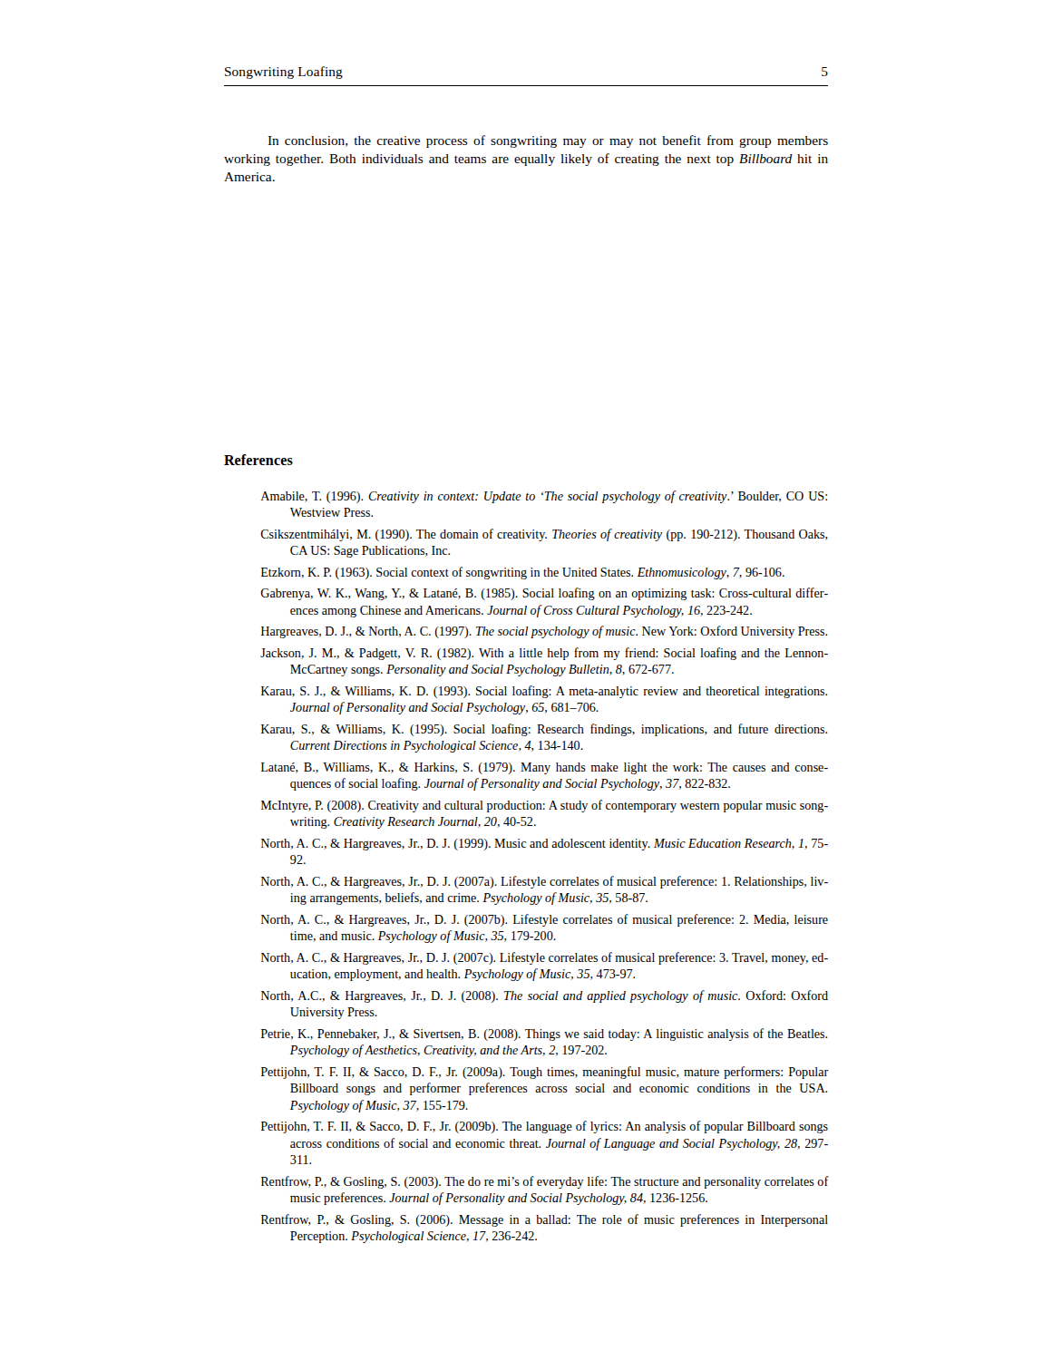Songwriting Loafing 5
In conclusion, the creative process of songwriting may or may not benefit from group members working together. Both individuals and teams are equally likely of creating the next top Billboard hit in America.
References
Amabile, T. (1996). Creativity in context: Update to ‘The social psychology of creativity.’ Boulder, CO US: Westview Press.
Csikszentmihályi, M. (1990). The domain of creativity. Theories of creativity (pp. 190-212). Thousand Oaks, CA US: Sage Publications, Inc.
Etzkorn, K. P. (1963). Social context of songwriting in the United States. Ethnomusicology, 7, 96-106.
Gabrenya, W. K., Wang, Y., & Latané, B. (1985). Social loafing on an optimizing task: Cross-cultural differences among Chinese and Americans. Journal of Cross Cultural Psychology, 16, 223-242.
Hargreaves, D. J., & North, A. C. (1997). The social psychology of music. New York: Oxford University Press.
Jackson, J. M., & Padgett, V. R. (1982). With a little help from my friend: Social loafing and the Lennon-McCartney songs. Personality and Social Psychology Bulletin, 8, 672-677.
Karau, S. J., & Williams, K. D. (1993). Social loafing: A meta-analytic review and theoretical integrations. Journal of Personality and Social Psychology, 65, 681–706.
Karau, S., & Williams, K. (1995). Social loafing: Research findings, implications, and future directions. Current Directions in Psychological Science, 4, 134-140.
Latané, B., Williams, K., & Harkins, S. (1979). Many hands make light the work: The causes and consequences of social loafing. Journal of Personality and Social Psychology, 37, 822-832.
McIntyre, P. (2008). Creativity and cultural production: A study of contemporary western popular music songwriting. Creativity Research Journal, 20, 40-52.
North, A. C., & Hargreaves, Jr., D. J. (1999). Music and adolescent identity. Music Education Research, 1, 75-92.
North, A. C., & Hargreaves, Jr., D. J. (2007a). Lifestyle correlates of musical preference: 1. Relationships, living arrangements, beliefs, and crime. Psychology of Music, 35, 58-87.
North, A. C., & Hargreaves, Jr., D. J. (2007b). Lifestyle correlates of musical preference: 2. Media, leisure time, and music. Psychology of Music, 35, 179-200.
North, A. C., & Hargreaves, Jr., D. J. (2007c). Lifestyle correlates of musical preference: 3. Travel, money, education, employment, and health. Psychology of Music, 35, 473-97.
North, A.C., & Hargreaves, Jr., D. J. (2008). The social and applied psychology of music. Oxford: Oxford University Press.
Petrie, K., Pennebaker, J., & Sivertsen, B. (2008). Things we said today: A linguistic analysis of the Beatles. Psychology of Aesthetics, Creativity, and the Arts, 2, 197-202.
Pettijohn, T. F. II, & Sacco, D. F., Jr. (2009a). Tough times, meaningful music, mature performers: Popular Billboard songs and performer preferences across social and economic conditions in the USA. Psychology of Music, 37, 155-179.
Pettijohn, T. F. II, & Sacco, D. F., Jr. (2009b). The language of lyrics: An analysis of popular Billboard songs across conditions of social and economic threat. Journal of Language and Social Psychology, 28, 297-311.
Rentfrow, P., & Gosling, S. (2003). The do re mi’s of everyday life: The structure and personality correlates of music preferences. Journal of Personality and Social Psychology, 84, 1236-1256.
Rentfrow, P., & Gosling, S. (2006). Message in a ballad: The role of music preferences in Interpersonal Perception. Psychological Science, 17, 236-242.